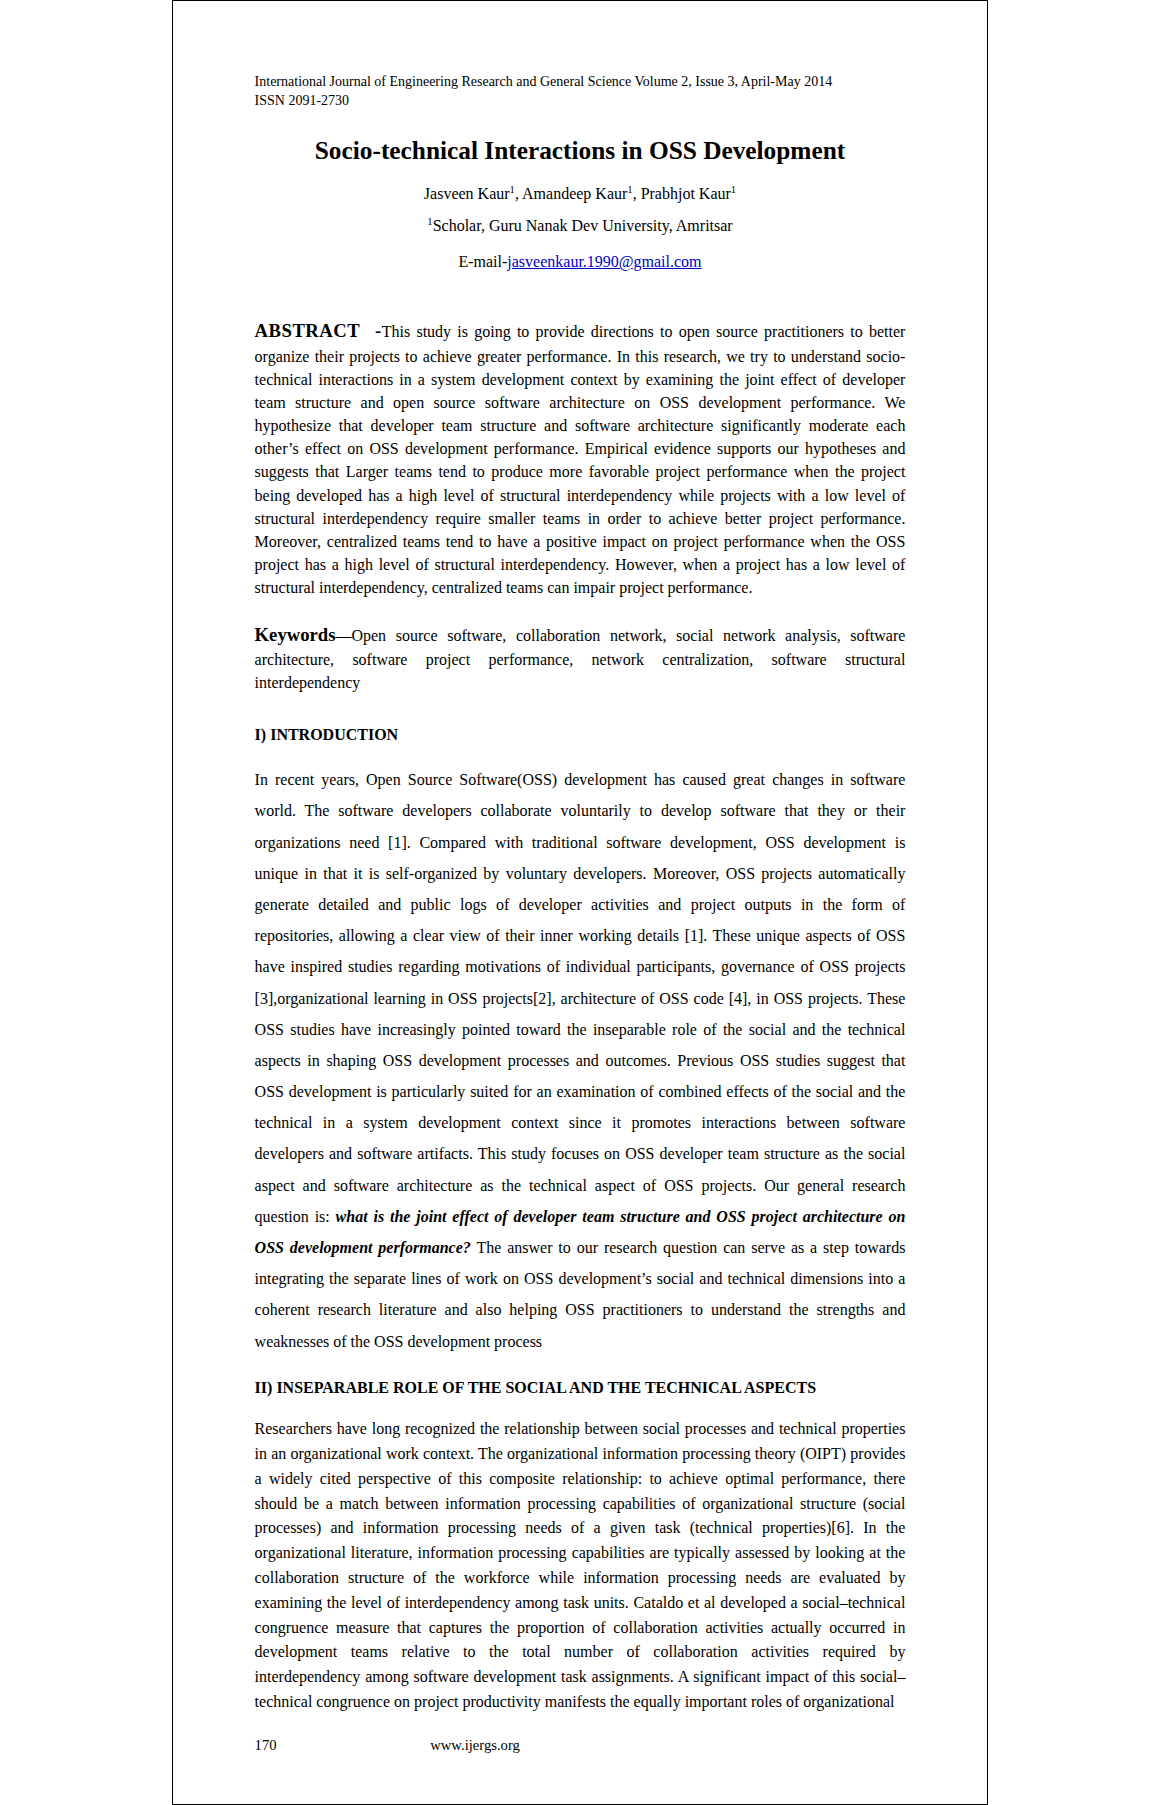International Journal of Engineering Research and General Science Volume 2, Issue 3, April-May 2014
ISSN 2091-2730
Socio-technical Interactions in OSS Development
Jasveen Kaur1, Amandeep Kaur1, Prabhjot Kaur1
1Scholar, Guru Nanak Dev University, Amritsar
E-mail-jasveenkaur.1990@gmail.com
ABSTRACT -This study is going to provide directions to open source practitioners to better organize their projects to achieve greater performance. In this research, we try to understand socio-technical interactions in a system development context by examining the joint effect of developer team structure and open source software architecture on OSS development performance. We hypothesize that developer team structure and software architecture significantly moderate each other’s effect on OSS development performance. Empirical evidence supports our hypotheses and suggests that Larger teams tend to produce more favorable project performance when the project being developed has a high level of structural interdependency while projects with a low level of structural interdependency require smaller teams in order to achieve better project performance. Moreover, centralized teams tend to have a positive impact on project performance when the OSS project has a high level of structural interdependency. However, when a project has a low level of structural interdependency, centralized teams can impair project performance.
Keywords—Open source software, collaboration network, social network analysis, software architecture, software project performance, network centralization, software structural interdependency
I) INTRODUCTION
In recent years, Open Source Software(OSS) development has caused great changes in software world. The software developers collaborate voluntarily to develop software that they or their organizations need [1]. Compared with traditional software development, OSS development is unique in that it is self-organized by voluntary developers. Moreover, OSS projects automatically generate detailed and public logs of developer activities and project outputs in the form of repositories, allowing a clear view of their inner working details [1]. These unique aspects of OSS have inspired studies regarding motivations of individual participants, governance of OSS projects [3],organizational learning in OSS projects[2], architecture of OSS code [4], in OSS projects. These OSS studies have increasingly pointed toward the inseparable role of the social and the technical aspects in shaping OSS development processes and outcomes. Previous OSS studies suggest that OSS development is particularly suited for an examination of combined effects of the social and the technical in a system development context since it promotes interactions between software developers and software artifacts. This study focuses on OSS developer team structure as the social aspect and software architecture as the technical aspect of OSS projects. Our general research question is: what is the joint effect of developer team structure and OSS project architecture on OSS development performance? The answer to our research question can serve as a step towards integrating the separate lines of work on OSS development’s social and technical dimensions into a coherent research literature and also helping OSS practitioners to understand the strengths and weaknesses of the OSS development process
II) INSEPARABLE ROLE OF THE SOCIAL AND THE TECHNICAL ASPECTS
Researchers have long recognized the relationship between social processes and technical properties in an organizational work context. The organizational information processing theory (OIPT) provides a widely cited perspective of this composite relationship: to achieve optimal performance, there should be a match between information processing capabilities of organizational structure (social processes) and information processing needs of a given task (technical properties)[6]. In the organizational literature, information processing capabilities are typically assessed by looking at the collaboration structure of the workforce while information processing needs are evaluated by examining the level of interdependency among task units. Cataldo et al developed a social–technical congruence measure that captures the proportion of collaboration activities actually occurred in development teams relative to the total number of collaboration activities required by interdependency among software development task assignments. A significant impact of this social–technical congruence on project productivity manifests the equally important roles of organizational
170 www.ijergs.org